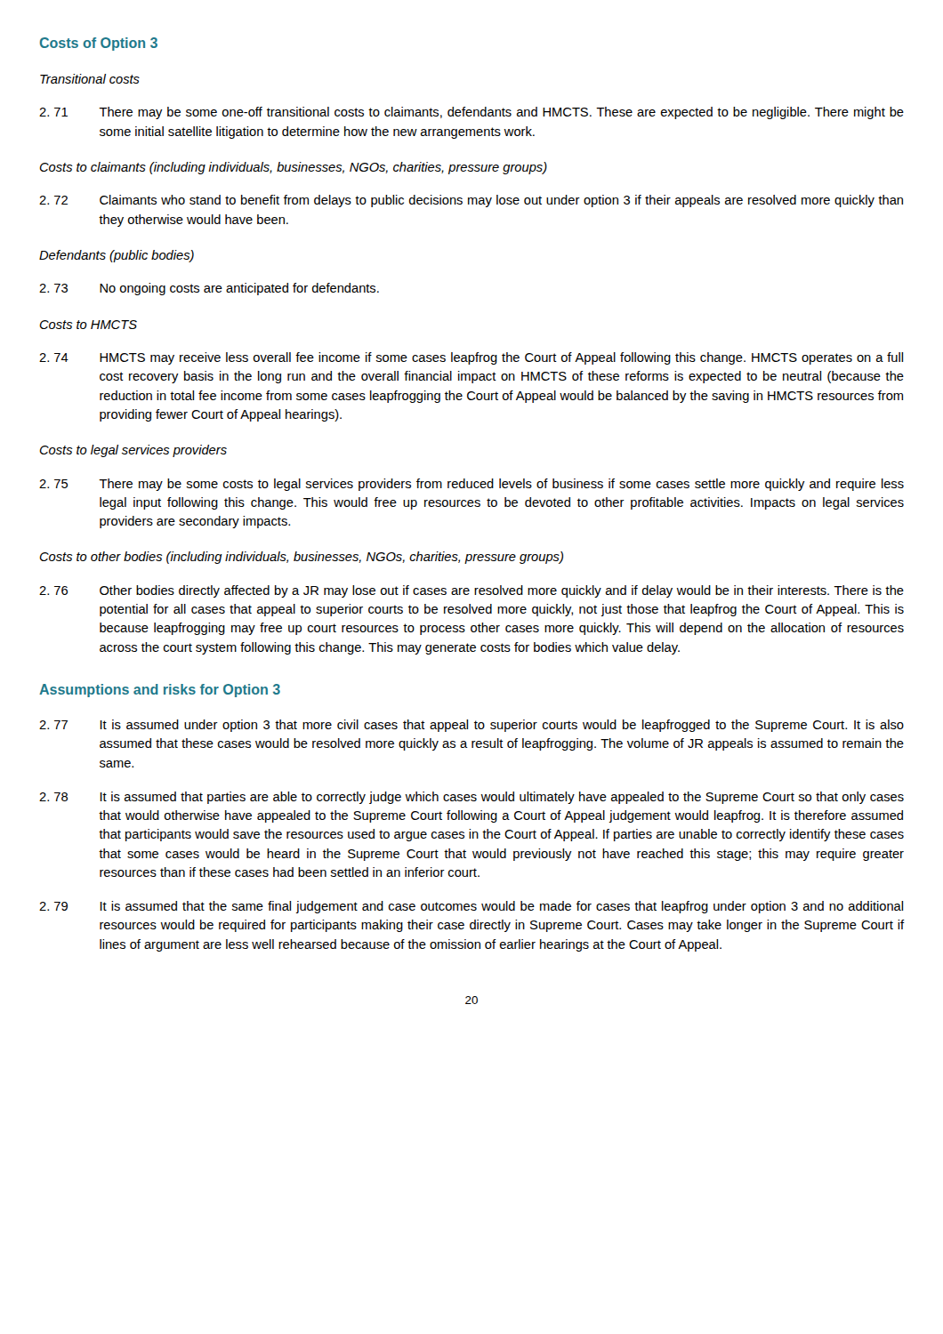Costs of Option 3
Transitional costs
2. 71 There may be some one-off transitional costs to claimants, defendants and HMCTS. These are expected to be negligible. There might be some initial satellite litigation to determine how the new arrangements work.
Costs to claimants (including individuals, businesses, NGOs, charities, pressure groups)
2. 72 Claimants who stand to benefit from delays to public decisions may lose out under option 3 if their appeals are resolved more quickly than they otherwise would have been.
Defendants (public bodies)
2. 73 No ongoing costs are anticipated for defendants.
Costs to HMCTS
2. 74 HMCTS may receive less overall fee income if some cases leapfrog the Court of Appeal following this change. HMCTS operates on a full cost recovery basis in the long run and the overall financial impact on HMCTS of these reforms is expected to be neutral (because the reduction in total fee income from some cases leapfrogging the Court of Appeal would be balanced by the saving in HMCTS resources from providing fewer Court of Appeal hearings).
Costs to legal services providers
2. 75 There may be some costs to legal services providers from reduced levels of business if some cases settle more quickly and require less legal input following this change. This would free up resources to be devoted to other profitable activities. Impacts on legal services providers are secondary impacts.
Costs to other bodies (including individuals, businesses, NGOs, charities, pressure groups)
2. 76 Other bodies directly affected by a JR may lose out if cases are resolved more quickly and if delay would be in their interests. There is the potential for all cases that appeal to superior courts to be resolved more quickly, not just those that leapfrog the Court of Appeal. This is because leapfrogging may free up court resources to process other cases more quickly. This will depend on the allocation of resources across the court system following this change. This may generate costs for bodies which value delay.
Assumptions and risks for Option 3
2. 77 It is assumed under option 3 that more civil cases that appeal to superior courts would be leapfrogged to the Supreme Court. It is also assumed that these cases would be resolved more quickly as a result of leapfrogging. The volume of JR appeals is assumed to remain the same.
2. 78 It is assumed that parties are able to correctly judge which cases would ultimately have appealed to the Supreme Court so that only cases that would otherwise have appealed to the Supreme Court following a Court of Appeal judgement would leapfrog. It is therefore assumed that participants would save the resources used to argue cases in the Court of Appeal. If parties are unable to correctly identify these cases that some cases would be heard in the Supreme Court that would previously not have reached this stage; this may require greater resources than if these cases had been settled in an inferior court.
2. 79 It is assumed that the same final judgement and case outcomes would be made for cases that leapfrog under option 3 and no additional resources would be required for participants making their case directly in Supreme Court. Cases may take longer in the Supreme Court if lines of argument are less well rehearsed because of the omission of earlier hearings at the Court of Appeal.
20